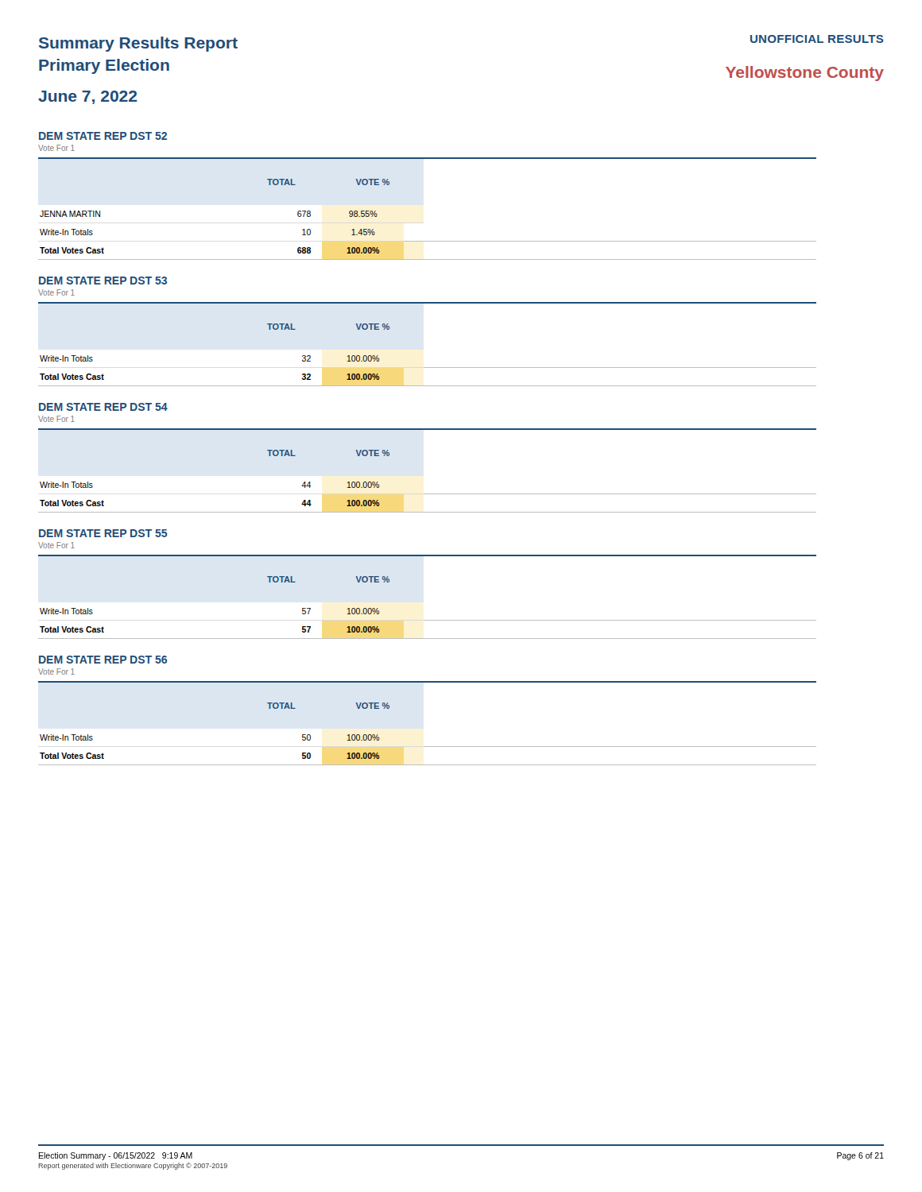Summary Results Report
Primary Election
June 7, 2022
UNOFFICIAL RESULTS
Yellowstone County
DEM STATE REP DST 52
Vote For 1
| | TOTAL | VOTE % | |
| --- | --- | --- | --- |
| JENNA MARTIN | 678 | 98.55% | | |
| Write-In Totals | 10 | 1.45% | | |
| Total Votes Cast | 688 | 100.00% | | |
DEM STATE REP DST 53
Vote For 1
| | TOTAL | VOTE % | |
| --- | --- | --- | --- |
| Write-In Totals | 32 | 100.00% | | |
| Total Votes Cast | 32 | 100.00% | | |
DEM STATE REP DST 54
Vote For 1
| | TOTAL | VOTE % | |
| --- | --- | --- | --- |
| Write-In Totals | 44 | 100.00% | | |
| Total Votes Cast | 44 | 100.00% | | |
DEM STATE REP DST 55
Vote For 1
| | TOTAL | VOTE % | |
| --- | --- | --- | --- |
| Write-In Totals | 57 | 100.00% | | |
| Total Votes Cast | 57 | 100.00% | | |
DEM STATE REP DST 56
Vote For 1
| | TOTAL | VOTE % | |
| --- | --- | --- | --- |
| Write-In Totals | 50 | 100.00% | | |
| Total Votes Cast | 50 | 100.00% | | |
Election Summary - 06/15/2022 9:19 AM
Report generated with Electionware Copyright © 2007-2019
Page 6 of 21